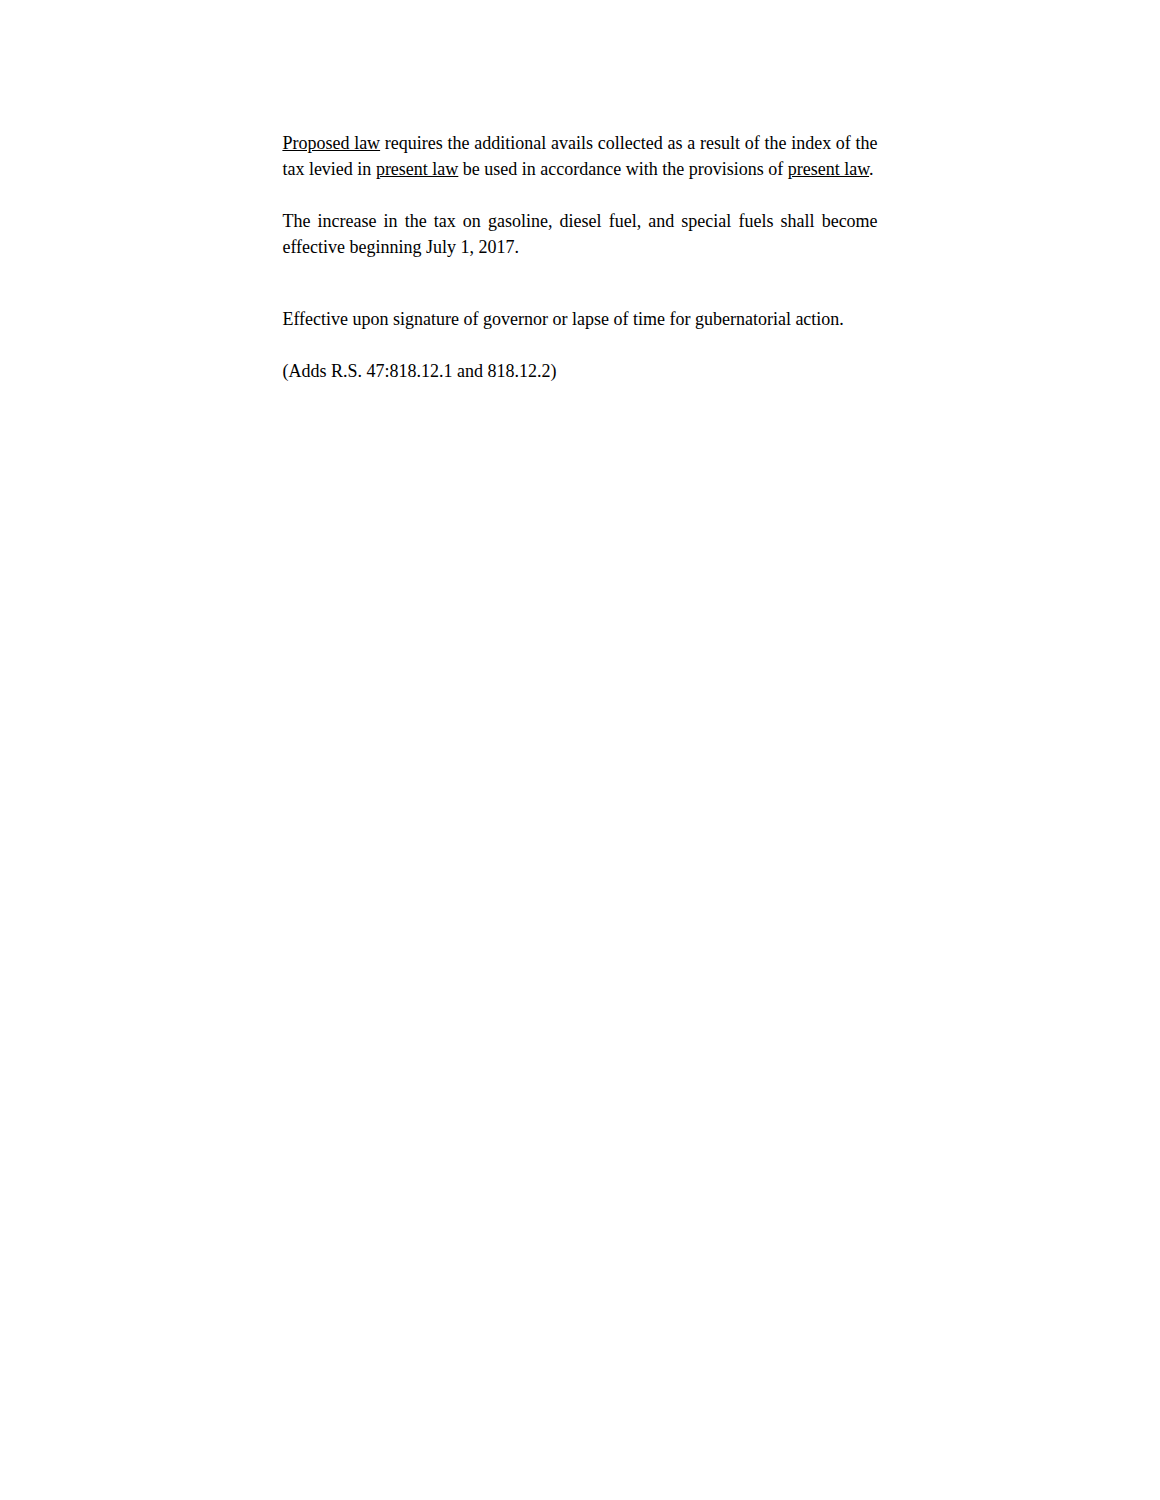Proposed law requires the additional avails collected as a result of the index of the tax levied in present law be used in accordance with the provisions of present law.
The increase in the tax on gasoline, diesel fuel, and special fuels shall become effective beginning July 1, 2017.
Effective upon signature of governor or lapse of time for gubernatorial action.
(Adds R.S. 47:818.12.1 and 818.12.2)